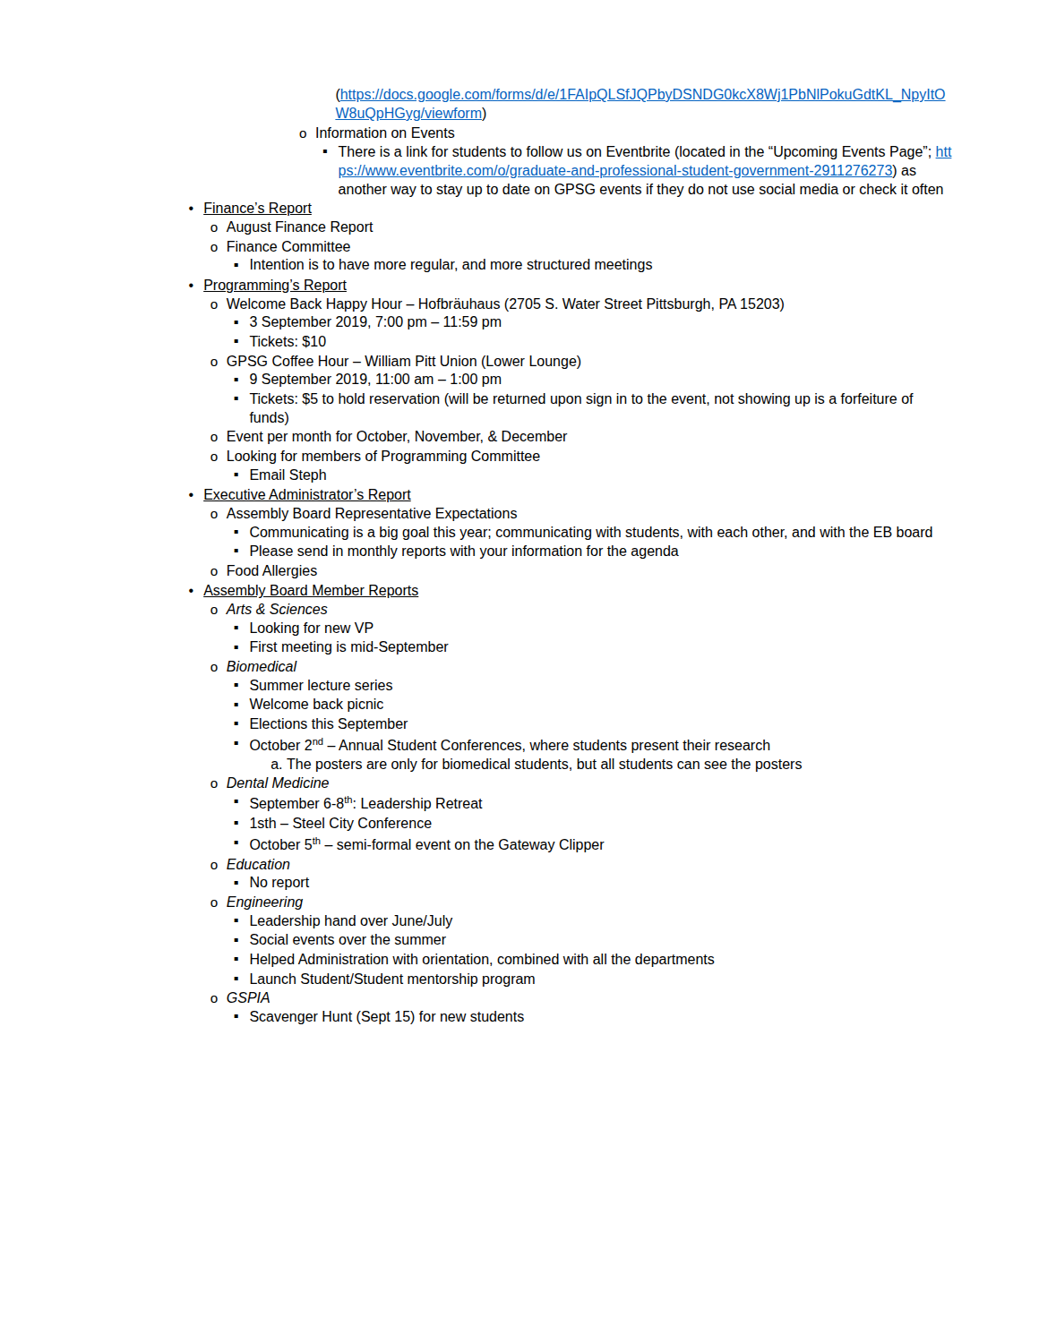(https://docs.google.com/forms/d/e/1FAIpQLSfJQPbyDSNDG0kcX8Wj1PbNlPokuGdtKL_NpyItOW8uQpHGyg/viewform)
Information on Events
There is a link for students to follow us on Eventbrite (located in the “Upcoming Events Page”; https://www.eventbrite.com/o/graduate-and-professional-student-government-2911276273) as another way to stay up to date on GPSG events if they do not use social media or check it often
Finance’s Report
August Finance Report
Finance Committee
Intention is to have more regular, and more structured meetings
Programming’s Report
Welcome Back Happy Hour – Hofbräuhaus (2705 S. Water Street Pittsburgh, PA 15203)
3 September 2019, 7:00 pm – 11:59 pm
Tickets: $10
GPSG Coffee Hour – William Pitt Union (Lower Lounge)
9 September 2019, 11:00 am – 1:00 pm
Tickets: $5 to hold reservation (will be returned upon sign in to the event, not showing up is a forfeiture of funds)
Event per month for October, November, & December
Looking for members of Programming Committee
Email Steph
Executive Administrator’s Report
Assembly Board Representative Expectations
Communicating is a big goal this year; communicating with students, with each other, and with the EB board
Please send in monthly reports with your information for the agenda
Food Allergies
Assembly Board Member Reports
Arts & Sciences
Looking for new VP
First meeting is mid-September
Biomedical
Summer lecture series
Welcome back picnic
Elections this September
October 2nd – Annual Student Conferences, where students present their research
The posters are only for biomedical students, but all students can see the posters
Dental Medicine
September 6-8th: Leadership Retreat
1sth – Steel City Conference
October 5th – semi-formal event on the Gateway Clipper
Education
No report
Engineering
Leadership hand over June/July
Social events over the summer
Helped Administration with orientation, combined with all the departments
Launch Student/Student mentorship program
GSPIA
Scavenger Hunt (Sept 15) for new students